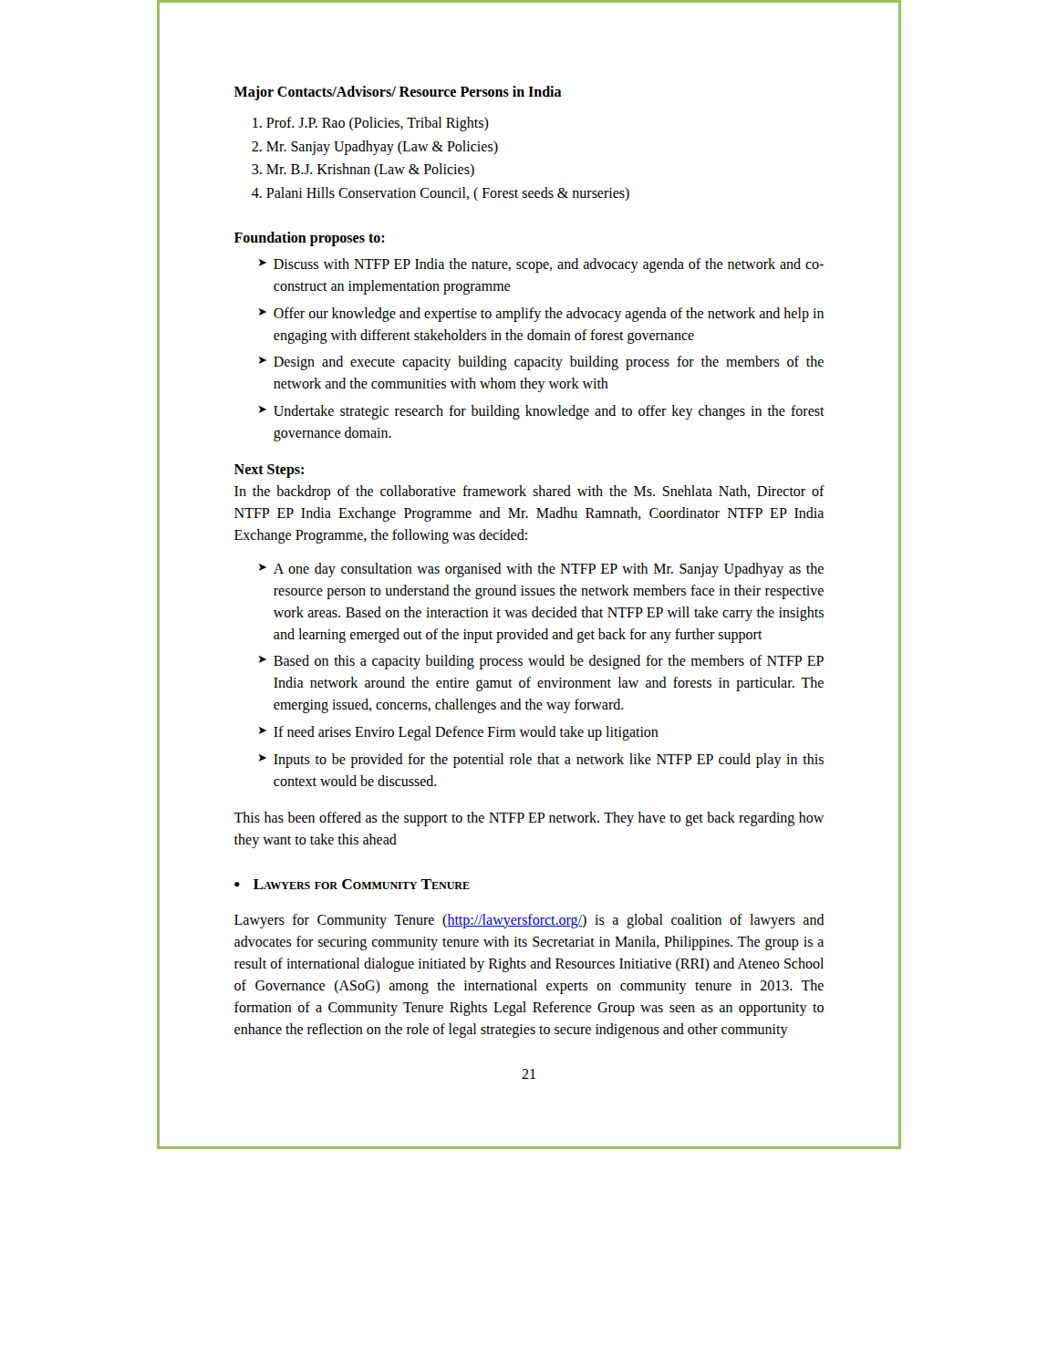Major Contacts/Advisors/ Resource Persons in India
Prof. J.P. Rao (Policies, Tribal Rights)
Mr. Sanjay Upadhyay (Law & Policies)
Mr. B.J. Krishnan (Law & Policies)
Palani Hills Conservation Council, ( Forest seeds & nurseries)
Foundation proposes to:
Discuss with NTFP EP India the nature, scope, and advocacy agenda of the network and co-construct an implementation programme
Offer our knowledge and expertise to amplify the advocacy agenda of the network and help in engaging with different stakeholders in the domain of forest governance
Design and execute capacity building capacity building process for the members of the network and the communities with whom they work with
Undertake strategic research for building knowledge and to offer key changes in the forest governance domain.
Next Steps:
In the backdrop of the collaborative framework shared with the Ms. Snehlata Nath, Director of NTFP EP India Exchange Programme and Mr. Madhu Ramnath, Coordinator NTFP EP India Exchange Programme, the following was decided:
A one day consultation was organised with the NTFP EP with Mr. Sanjay Upadhyay as the resource person to understand the ground issues the network members face in their respective work areas. Based on the interaction it was decided that NTFP EP will take carry the insights and learning emerged out of the input provided and get back for any further support
Based on this a capacity building process would be designed for the members of NTFP EP India network around the entire gamut of environment law and forests in particular. The emerging issued, concerns, challenges and the way forward.
If need arises Enviro Legal Defence Firm would take up litigation
Inputs to be provided for the potential role that a network like NTFP EP could play in this context would be discussed.
This has been offered as the support to the NTFP EP network. They have to get back regarding how they want to take this ahead
Lawyers for Community Tenure
Lawyers for Community Tenure (http://lawyersforct.org/) is a global coalition of lawyers and advocates for securing community tenure with its Secretariat in Manila, Philippines. The group is a result of international dialogue initiated by Rights and Resources Initiative (RRI) and Ateneo School of Governance (ASoG) among the international experts on community tenure in 2013. The formation of a Community Tenure Rights Legal Reference Group was seen as an opportunity to enhance the reflection on the role of legal strategies to secure indigenous and other community
21